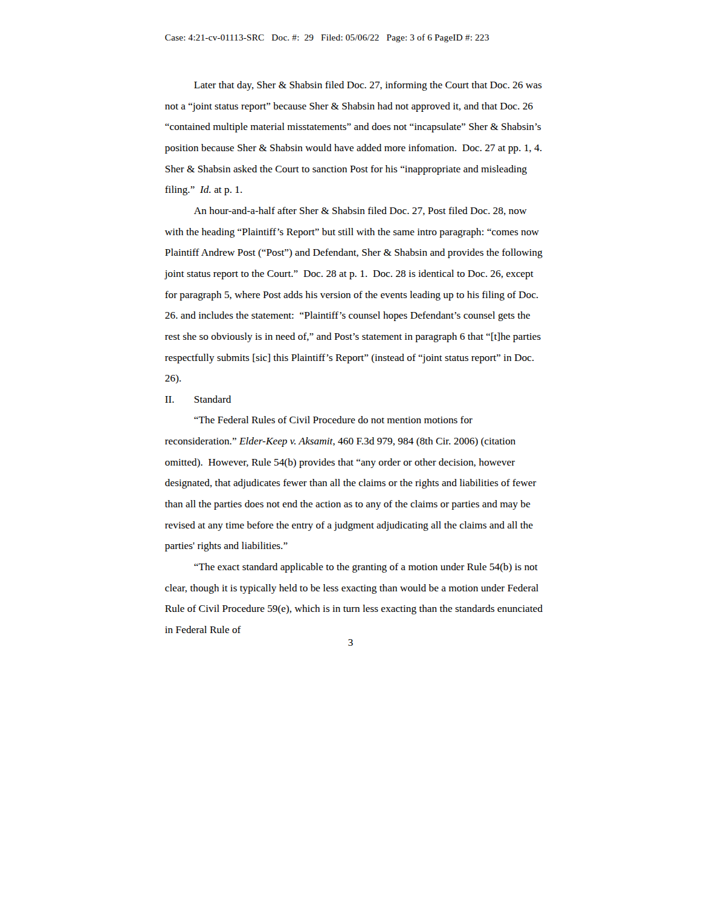Case: 4:21-cv-01113-SRC Doc. #: 29 Filed: 05/06/22 Page: 3 of 6 PageID #: 223
Later that day, Sher & Shabsin filed Doc. 27, informing the Court that Doc. 26 was not a “joint status report” because Sher & Shabsin had not approved it, and that Doc. 26 “contained multiple material misstatements” and does not “incapsulate” Sher & Shabsin’s position because Sher & Shabsin would have added more infomation. Doc. 27 at pp. 1, 4. Sher & Shabsin asked the Court to sanction Post for his “inappropriate and misleading filing.” Id. at p. 1.
An hour-and-a-half after Sher & Shabsin filed Doc. 27, Post filed Doc. 28, now with the heading “Plaintiff’s Report” but still with the same intro paragraph: “comes now Plaintiff Andrew Post (“Post”) and Defendant, Sher & Shabsin and provides the following joint status report to the Court.” Doc. 28 at p. 1. Doc. 28 is identical to Doc. 26, except for paragraph 5, where Post adds his version of the events leading up to his filing of Doc. 26. and includes the statement: “Plaintiff’s counsel hopes Defendant’s counsel gets the rest she so obviously is in need of,” and Post’s statement in paragraph 6 that “[t]he parties respectfully submits [sic] this Plaintiff’s Report” (instead of “joint status report” in Doc. 26).
II. Standard
“The Federal Rules of Civil Procedure do not mention motions for reconsideration.” Elder-Keep v. Aksamit, 460 F.3d 979, 984 (8th Cir. 2006) (citation omitted). However, Rule 54(b) provides that “any order or other decision, however designated, that adjudicates fewer than all the claims or the rights and liabilities of fewer than all the parties does not end the action as to any of the claims or parties and may be revised at any time before the entry of a judgment adjudicating all the claims and all the parties' rights and liabilities.”
“The exact standard applicable to the granting of a motion under Rule 54(b) is not clear, though it is typically held to be less exacting than would be a motion under Federal Rule of Civil Procedure 59(e), which is in turn less exacting than the standards enunciated in Federal Rule of
3